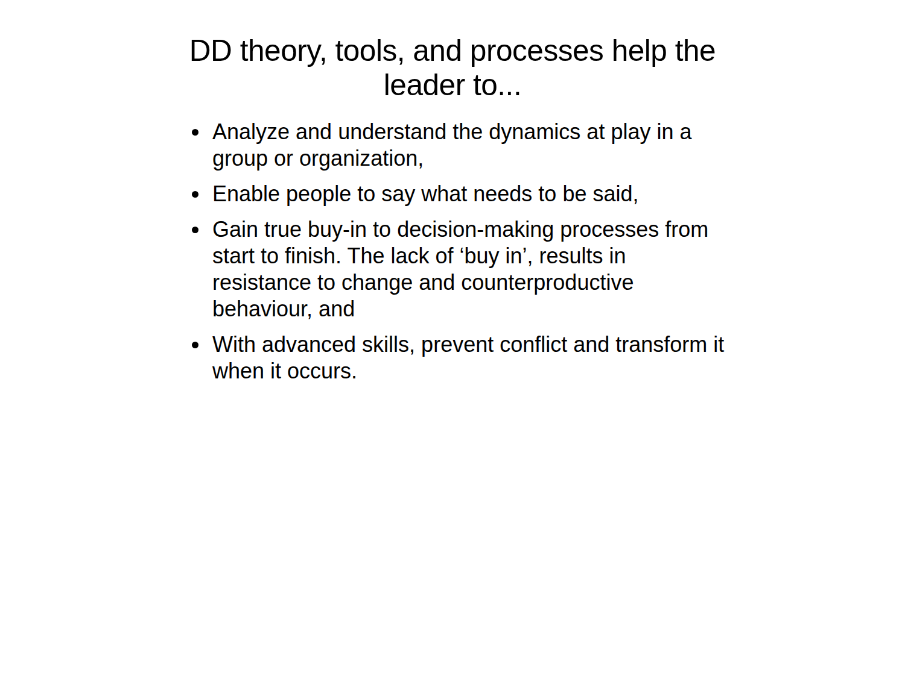DD theory, tools, and processes help the leader to...
Analyze and understand the dynamics at play in a group or organization,
Enable people to say what needs to be said,
Gain true buy-in to decision-making processes from start to finish. The lack of ‘buy in’, results in resistance to change and counterproductive behaviour, and
With advanced skills, prevent conflict and transform it when it occurs.